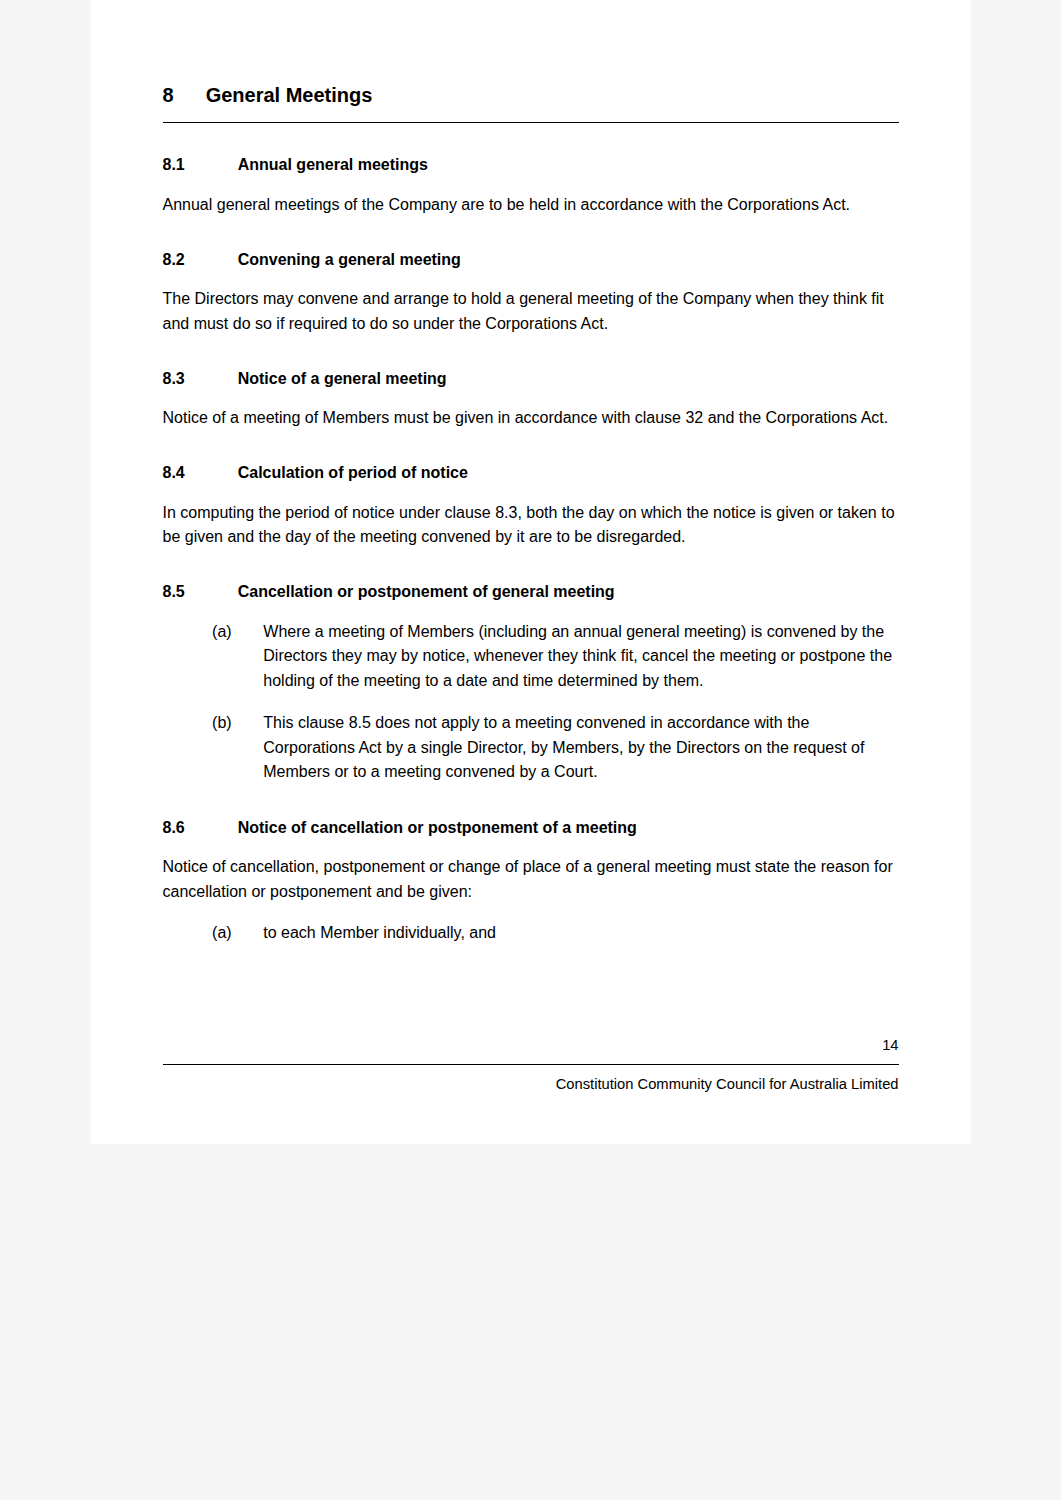8 General Meetings
8.1 Annual general meetings
Annual general meetings of the Company are to be held in accordance with the Corporations Act.
8.2 Convening a general meeting
The Directors may convene and arrange to hold a general meeting of the Company when they think fit and must do so if required to do so under the Corporations Act.
8.3 Notice of a general meeting
Notice of a meeting of Members must be given in accordance with clause 32 and the Corporations Act.
8.4 Calculation of period of notice
In computing the period of notice under clause 8.3, both the day on which the notice is given or taken to be given and the day of the meeting convened by it are to be disregarded.
8.5 Cancellation or postponement of general meeting
(a) Where a meeting of Members (including an annual general meeting) is convened by the Directors they may by notice, whenever they think fit, cancel the meeting or postpone the holding of the meeting to a date and time determined by them.
(b) This clause 8.5 does not apply to a meeting convened in accordance with the Corporations Act by a single Director, by Members, by the Directors on the request of Members or to a meeting convened by a Court.
8.6 Notice of cancellation or postponement of a meeting
Notice of cancellation, postponement or change of place of a general meeting must state the reason for cancellation or postponement and be given:
(a) to each Member individually, and
14
Constitution Community Council for Australia Limited